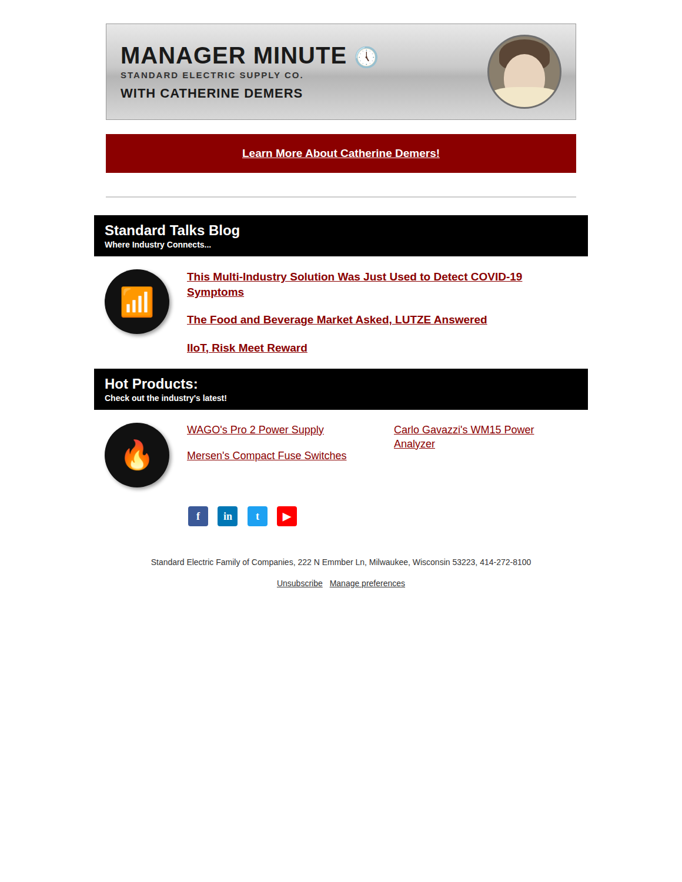MANAGER MINUTE 🕔
STANDARD ELECTRIC SUPPLY CO.
WITH CATHERINE DEMERS
Learn More About Catherine Demers!
Standard Talks Blog
Where Industry Connects...
📶
This Multi-Industry Solution Was Just Used to Detect COVID-19 Symptoms
The Food and Beverage Market Asked, LUTZE Answered
IIoT, Risk Meet Reward
Hot Products:
Check out the industry's latest!
🔥
WAGO's Pro 2 Power Supply
Mersen's Compact Fuse Switches
Carlo Gavazzi's WM15 Power Analyzer
f in t ▶
Standard Electric Family of Companies, 222 N Emmber Ln, Milwaukee, Wisconsin 53223, 414-272-8100
Unsubscribe Manage preferences